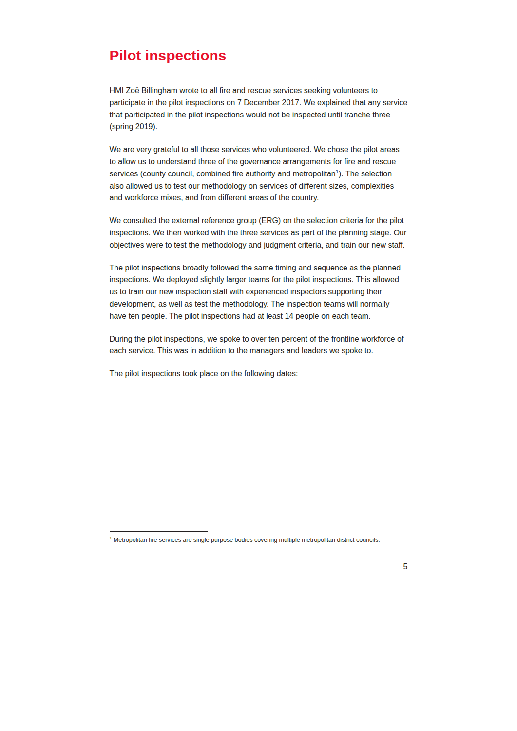Pilot inspections
HMI Zoë Billingham wrote to all fire and rescue services seeking volunteers to participate in the pilot inspections on 7 December 2017. We explained that any service that participated in the pilot inspections would not be inspected until tranche three (spring 2019).
We are very grateful to all those services who volunteered. We chose the pilot areas to allow us to understand three of the governance arrangements for fire and rescue services (county council, combined fire authority and metropolitan1). The selection also allowed us to test our methodology on services of different sizes, complexities and workforce mixes, and from different areas of the country.
We consulted the external reference group (ERG) on the selection criteria for the pilot inspections. We then worked with the three services as part of the planning stage. Our objectives were to test the methodology and judgment criteria, and train our new staff.
The pilot inspections broadly followed the same timing and sequence as the planned inspections. We deployed slightly larger teams for the pilot inspections. This allowed us to train our new inspection staff with experienced inspectors supporting their development, as well as test the methodology. The inspection teams will normally have ten people. The pilot inspections had at least 14 people on each team.
During the pilot inspections, we spoke to over ten percent of the frontline workforce of each service. This was in addition to the managers and leaders we spoke to.
The pilot inspections took place on the following dates:
1 Metropolitan fire services are single purpose bodies covering multiple metropolitan district councils.
5